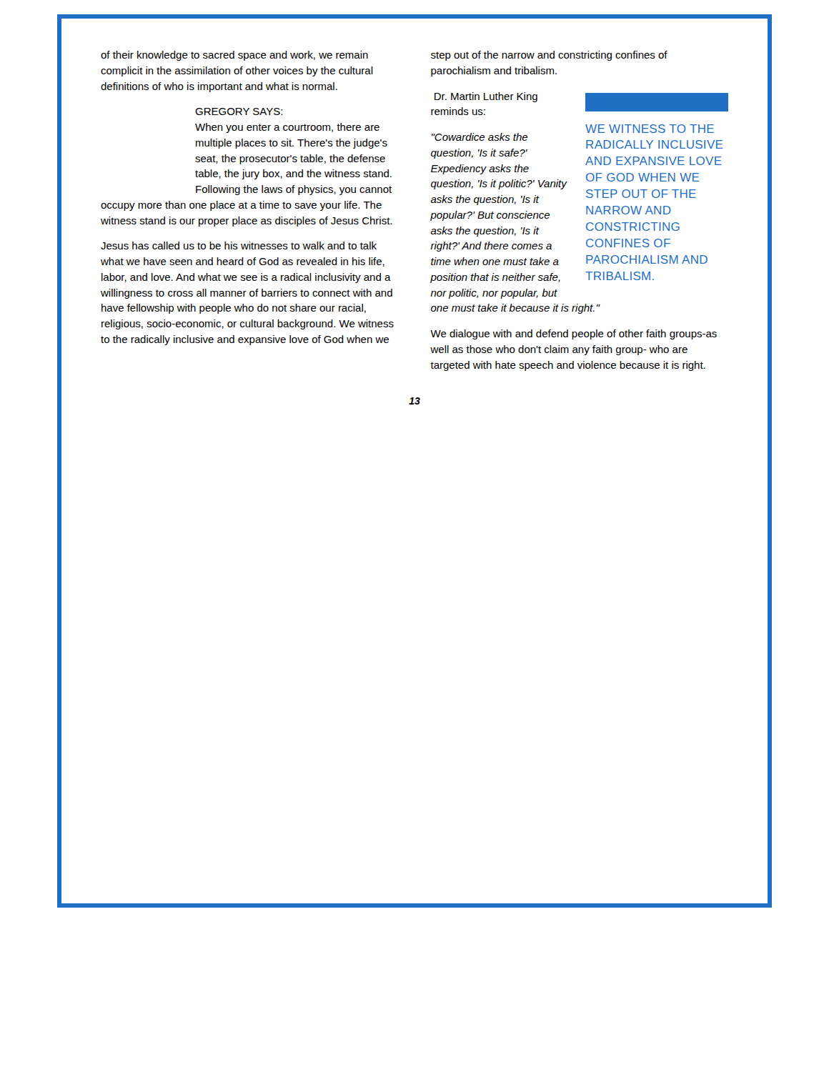of their knowledge to sacred space and work, we remain complicit in the assimilation of other voices by the cultural definitions of who is important and what is normal.
GREGORY SAYS:
When you enter a courtroom, there are multiple places to sit. There's the judge's seat, the prosecutor's table, the defense table, the jury box, and the witness stand. Following the laws of physics, you cannot occupy more than one place at a time to save your life. The witness stand is our proper place as disciples of Jesus Christ.
Jesus has called us to be his witnesses to walk and to talk what we have seen and heard of God as revealed in his life, labor, and love. And what we see is a radical inclusivity and a willingness to cross all manner of barriers to connect with and have fellowship with people who do not share our racial, religious, socio-economic, or cultural background. We witness to the radically inclusive and expansive love of God when we step out of the narrow and constricting confines of parochialism and tribalism.
WE WITNESS TO THE RADICALLY INCLUSIVE AND EXPANSIVE LOVE OF GOD WHEN WE STEP OUT OF THE NARROW AND CONSTRICTING CONFINES OF PAROCHIALISM AND TRIBALISM.
Dr. Martin Luther King reminds us:
"Cowardice asks the question, 'Is it safe?' Expediency asks the question, 'Is it politic?' Vanity asks the question, 'Is it popular?' But conscience asks the question, 'Is it right?' And there comes a time when one must take a position that is neither safe, nor politic, nor popular, but one must take it because it is right."
We dialogue with and defend people of other faith groups-as well as those who don't claim any faith group- who are targeted with hate speech and violence because it is right.
13